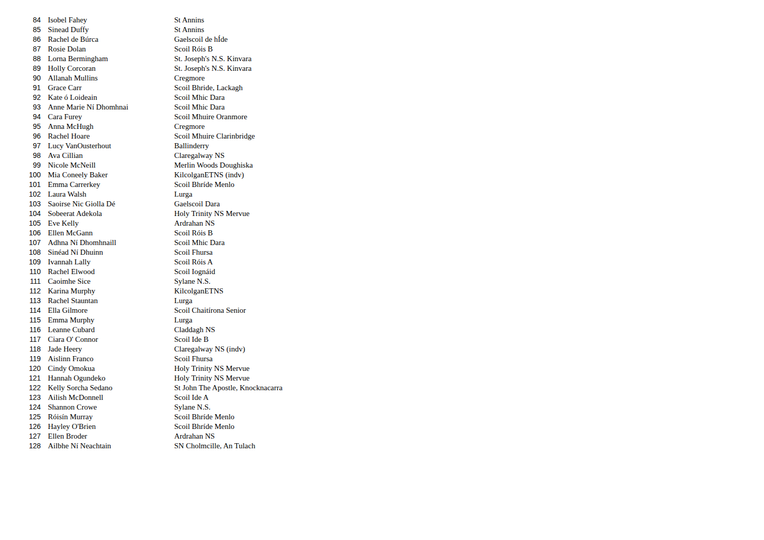| 84 | Isobel Fahey | St Annins |
| 85 | Sinead Duffy | St Annins |
| 86 | Rachel de Búrca | Gaelscoil de hÍde |
| 87 | Rosie Dolan | Scoil Róis B |
| 88 | Lorna Bermingham | St. Joseph's N.S. Kinvara |
| 89 | Holly Corcoran | St. Joseph's N.S. Kinvara |
| 90 | Allanah Mullins | Cregmore |
| 91 | Grace Carr | Scoil Bhride, Lackagh |
| 92 | Kate ó Loideain | Scoil Mhic Dara |
| 93 | Anne Marie Ní Dhomhnai | Scoil Mhic Dara |
| 94 | Cara Furey | Scoil Mhuire Oranmore |
| 95 | Anna McHugh | Cregmore |
| 96 | Rachel Hoare | Scoil Mhuire Clarinbridge |
| 97 | Lucy VanOusterhout | Ballinderry |
| 98 | Ava Cillian | Claregalway NS |
| 99 | Nicole McNeill | Merlin Woods Doughiska |
| 100 | Mia Coneely Baker | KilcolganETNS (indv) |
| 101 | Emma Carrerkey | Scoil Bhríde Menlo |
| 102 | Laura Walsh | Lurga |
| 103 | Saoirse Nic Giolla Dé | Gaelscoil Dara |
| 104 | Sobeerat Adekola | Holy Trinity NS Mervue |
| 105 | Eve Kelly | Ardrahan NS |
| 106 | Ellen McGann | Scoil Róis B |
| 107 | Adhna Ní Dhomhnaill | Scoil Mhic Dara |
| 108 | Sinéad Ní Dhuinn | Scoil Fhursa |
| 109 | Ivannah Lally | Scoil Róis A |
| 110 | Rachel Elwood | Scoil Iognáid |
| 111 | Caoimhe Sice | Sylane N.S. |
| 112 | Karina Murphy | KilcolganETNS |
| 113 | Rachel Stauntan | Lurga |
| 114 | Ella Gilmore | Scoil Chaitírona Senior |
| 115 | Emma Murphy | Lurga |
| 116 | Leanne Cubard | Claddagh NS |
| 117 | Ciara O' Connor | Scoil Ide B |
| 118 | Jade Heery | Claregalway NS (indv) |
| 119 | Aislinn Franco | Scoil Fhursa |
| 120 | Cindy Omokua | Holy Trinity NS Mervue |
| 121 | Hannah Ogundeko | Holy Trinity NS Mervue |
| 122 | Kelly Sorcha Sedano | St John The Apostle, Knocknacarra |
| 123 | Ailish McDonnell | Scoil Ide A |
| 124 | Shannon Crowe | Sylane N.S. |
| 125 | Róisín Murray | Scoil Bhríde Menlo |
| 126 | Hayley O'Brien | Scoil Bhríde Menlo |
| 127 | Ellen Broder | Ardrahan NS |
| 128 | Ailbhe Ní Neachtain | SN Cholmcille, An Tulach |